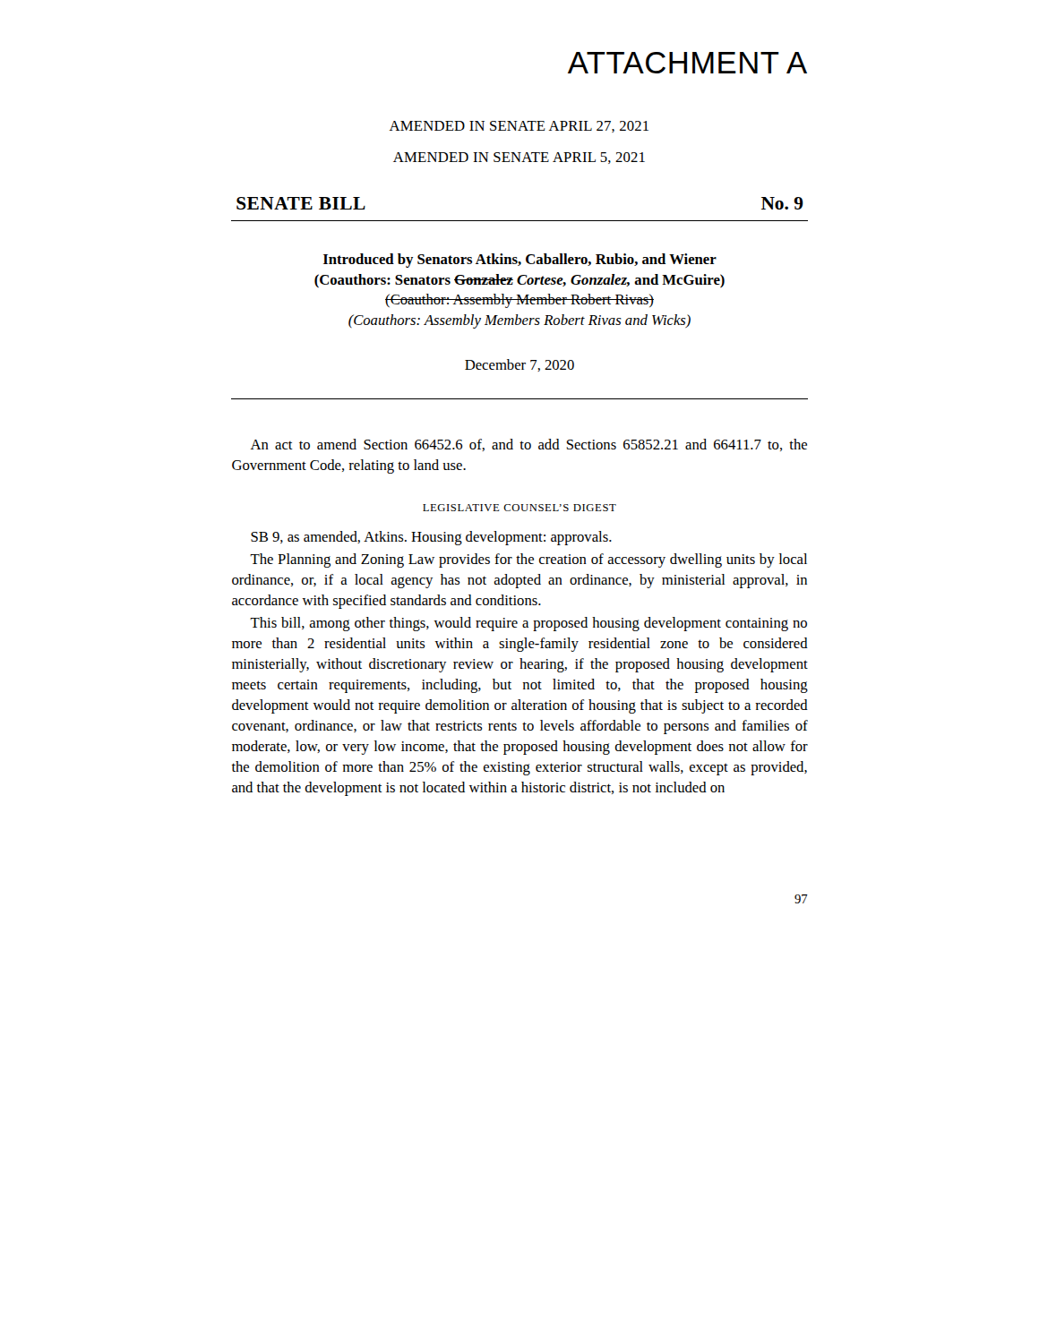ATTACHMENT A
AMENDED IN SENATE APRIL 27, 2021
AMENDED IN SENATE APRIL 5, 2021
SENATE BILL No. 9
Introduced by Senators Atkins, Caballero, Rubio, and Wiener
(Coauthors: Senators Gonzalez Cortese, Gonzalez, and McGuire)
(Coauthor: Assembly Member Robert Rivas)
(Coauthors: Assembly Members Robert Rivas and Wicks)
December 7, 2020
An act to amend Section 66452.6 of, and to add Sections 65852.21 and 66411.7 to, the Government Code, relating to land use.
legislative counsel’s digest
SB 9, as amended, Atkins. Housing development: approvals.
The Planning and Zoning Law provides for the creation of accessory dwelling units by local ordinance, or, if a local agency has not adopted an ordinance, by ministerial approval, in accordance with specified standards and conditions.
This bill, among other things, would require a proposed housing development containing no more than 2 residential units within a single-family residential zone to be considered ministerially, without discretionary review or hearing, if the proposed housing development meets certain requirements, including, but not limited to, that the proposed housing development would not require demolition or alteration of housing that is subject to a recorded covenant, ordinance, or law that restricts rents to levels affordable to persons and families of moderate, low, or very low income, that the proposed housing development does not allow for the demolition of more than 25% of the existing exterior structural walls, except as provided, and that the development is not located within a historic district, is not included on
97